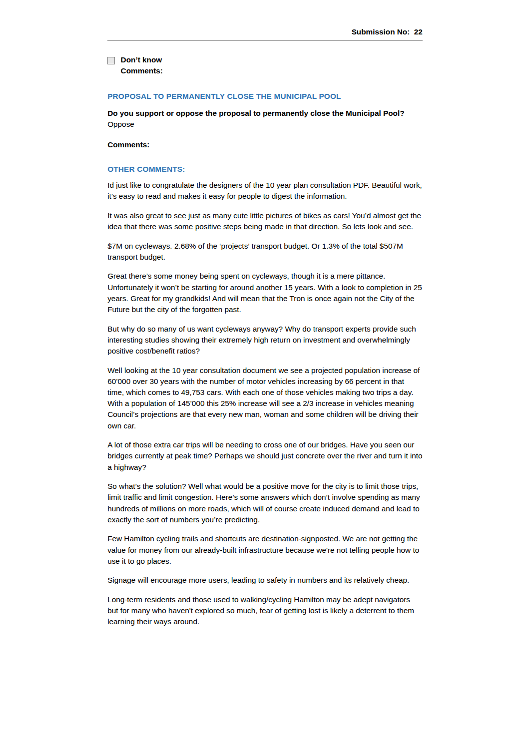Submission No: 22
Don’t know
Comments:
PROPOSAL TO PERMANENTLY CLOSE THE MUNICIPAL POOL
Do you support or oppose the proposal to permanently close the Municipal Pool? Oppose
Comments:
OTHER COMMENTS:
Id just like to congratulate the designers of the 10 year plan consultation PDF. Beautiful work, it’s easy to read and makes it easy for people to digest the information.
It was also great to see just as many cute little pictures of bikes as cars! You’d almost get the idea that there was some positive steps being made in that direction. So lets look and see.
$7M on cycleways. 2.68% of the ‘projects’ transport budget. Or 1.3% of the total $507M transport budget.
Great there’s some money being spent on cycleways, though it is a mere pittance. Unfortunately it won’t be starting for around another 15 years. With a look to completion in 25 years. Great for my grandkids! And will mean that the Tron is once again not the City of the Future but the city of the forgotten past.
But why do so many of us want cycleways anyway? Why do transport experts provide such interesting studies showing their extremely high return on investment and overwhelmingly positive cost/benefit ratios?
Well looking at the 10 year consultation document we see a projected population increase of 60’000 over 30 years with the number of motor vehicles increasing by 66 percent in that time, which comes to 49,753 cars. With each one of those vehicles making two trips a day. With a population of 145’000 this 25% increase will see a 2/3 increase in vehicles meaning Council’s projections are that every new man, woman and some children will be driving their own car.
A lot of those extra car trips will be needing to cross one of our bridges. Have you seen our bridges currently at peak time? Perhaps we should just concrete over the river and turn it into a highway?
So what’s the solution? Well what would be a positive move for the city is to limit those trips, limit traffic and limit congestion. Here’s some answers which don’t involve spending as many hundreds of millions on more roads, which will of course create induced demand and lead to exactly the sort of numbers you’re predicting.
Few Hamilton cycling trails and shortcuts are destination-signposted. We are not getting the value for money from our already-built infrastructure because we're not telling people how to use it to go places.
Signage will encourage more users, leading to safety in numbers and its relatively cheap.
Long-term residents and those used to walking/cycling Hamilton may be adept navigators but for many who haven't explored so much, fear of getting lost is likely a deterrent to them learning their ways around.